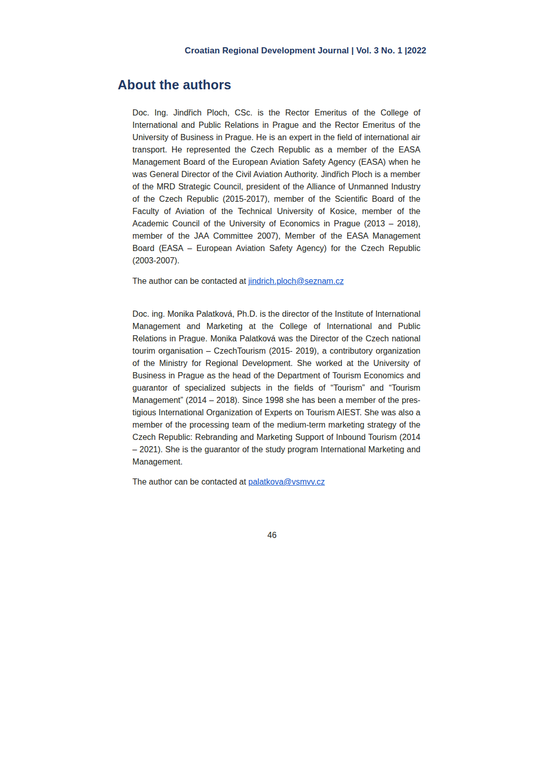Croatian Regional Development Journal | Vol. 3 No. 1 |2022
About the authors
Doc. Ing. Jindřich Ploch, CSc. is the Rector Emeritus of the College of International and Public Relations in Prague and the Rector Emeritus of the University of Business in Prague. He is an expert in the field of international air transport. He represented the Czech Republic as a member of the EASA Management Board of the European Aviation Safety Agency (EASA) when he was General Director of the Civil Aviation Authority. Jindřich Ploch is a member of the MRD Strategic Council, president of the Alliance of Unmanned Industry of the Czech Republic (2015-2017), member of the Scientific Board of the Faculty of Aviation of the Technical University of Kosice, member of the Academic Council of the University of Economics in Prague (2013 – 2018), member of the JAA Committee 2007), Member of the EASA Management Board (EASA – European Aviation Safety Agency) for the Czech Republic (2003-2007).
The author can be contacted at jindrich.ploch@seznam.cz
Doc. ing. Monika Palatková, Ph.D. is the director of the Institute of International Management and Marketing at the College of International and Public Relations in Prague. Monika Palatková was the Director of the Czech national tourim organisation – CzechTourism (2015- 2019), a contributory organization of the Ministry for Regional Development. She worked at the University of Business in Prague as the head of the Department of Tourism Economics and guarantor of specialized subjects in the fields of “Tourism” and “Tourism Management” (2014 – 2018). Since 1998 she has been a member of the prestigious International Organization of Experts on Tourism AIEST. She was also a member of the processing team of the medium-term marketing strategy of the Czech Republic: Rebranding and Marketing Support of Inbound Tourism (2014 – 2021). She is the guarantor of the study program International Marketing and Management.
The author can be contacted at palatkova@vsmvv.cz
46